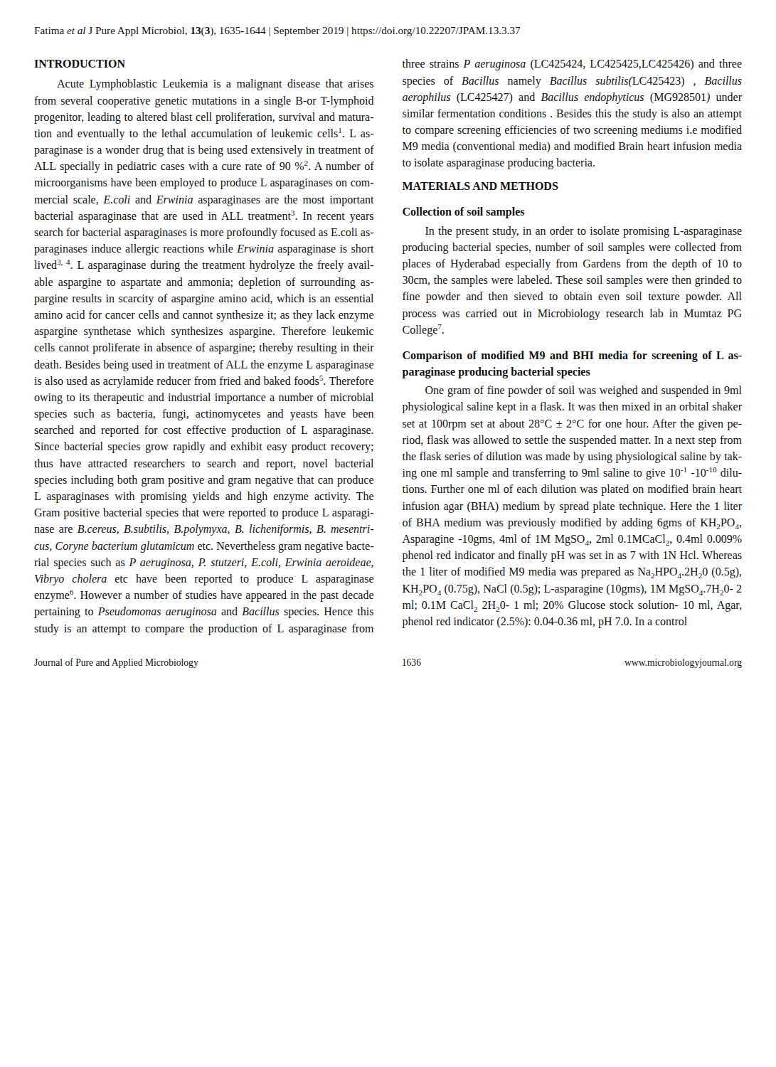Fatima et al J Pure Appl Microbiol, 13(3), 1635-1644 | September 2019 | https://doi.org/10.22207/JPAM.13.3.37
Introduction
Acute Lymphoblastic Leukemia is a malignant disease that arises from several cooperative genetic mutations in a single B-or T-lymphoid progenitor, leading to altered blast cell proliferation, survival and maturation and eventually to the lethal accumulation of leukemic cells1. L asparaginase is a wonder drug that is being used extensively in treatment of ALL specially in pediatric cases with a cure rate of 90 %2. A number of microorganisms have been employed to produce L asparaginases on commercial scale, E.coli and Erwinia asparaginases are the most important bacterial asparaginase that are used in ALL treatment3. In recent years search for bacterial asparaginases is more profoundly focused as E.coli asparaginases induce allergic reactions while Erwinia asparaginase is short lived3, 4. L asparaginase during the treatment hydrolyze the freely available aspargine to aspartate and ammonia; depletion of surrounding aspargine results in scarcity of aspargine amino acid, which is an essential amino acid for cancer cells and cannot synthesize it; as they lack enzyme aspargine synthetase which synthesizes aspargine. Therefore leukemic cells cannot proliferate in absence of aspargine; thereby resulting in their death. Besides being used in treatment of ALL the enzyme L asparaginase is also used as acrylamide reducer from fried and baked foods5. Therefore owing to its therapeutic and industrial importance a number of microbial species such as bacteria, fungi, actinomycetes and yeasts have been searched and reported for cost effective production of L asparaginase. Since bacterial species grow rapidly and exhibit easy product recovery; thus have attracted researchers to search and report, novel bacterial species including both gram positive and gram negative that can produce L asparaginases with promising yields and high enzyme activity. The Gram positive bacterial species that were reported to produce L asparaginase are B.cereus, B.subtilis, B.polymyxa, B. licheniformis, B. mesentricus, Coryne bacterium glutamicum etc. Nevertheless gram negative bacterial species such as P aeruginosa, P. stutzeri, E.coli, Erwinia aeroideae, Vibryo cholera etc have been reported to produce L asparaginase enzyme6. However a number of studies have appeared in the past decade pertaining to Pseudomonas aeruginosa and Bacillus species. Hence this study is an attempt to compare the production of L asparaginase from three strains P aeruginosa (LC425424, LC425425,LC425426) and three species of Bacillus namely Bacillus subtilis(LC425423) , Bacillus aerophilus (LC425427) and Bacillus endophyticus (MG928501) under similar fermentation conditions . Besides this the study is also an attempt to compare screening efficiencies of two screening mediums i.e modified M9 media (conventional media) and modified Brain heart infusion media to isolate asparaginase producing bacteria.
Materials and Methods
Collection of soil samples
In the present study, in an order to isolate promising L-asparaginase producing bacterial species, number of soil samples were collected from places of Hyderabad especially from Gardens from the depth of 10 to 30cm, the samples were labeled. These soil samples were then grinded to fine powder and then sieved to obtain even soil texture powder. All process was carried out in Microbiology research lab in Mumtaz PG College7.
Comparison of modified M9 and BHI media for screening of L asparaginase producing bacterial species
One gram of fine powder of soil was weighed and suspended in 9ml physiological saline kept in a flask. It was then mixed in an orbital shaker set at 100rpm set at about 28°C ± 2°C for one hour. After the given period, flask was allowed to settle the suspended matter. In a next step from the flask series of dilution was made by using physiological saline by taking one ml sample and transferring to 9ml saline to give 10-1 -10-10 dilutions. Further one ml of each dilution was plated on modified brain heart infusion agar (BHA) medium by spread plate technique. Here the 1 liter of BHA medium was previously modified by adding 6gms of KH2PO4, Asparagine -10gms, 4ml of 1M MgSO4, 2ml 0.1MCaCl2, 0.4ml 0.009% phenol red indicator and finally pH was set in as 7 with 1N Hcl. Whereas the 1 liter of modified M9 media was prepared as Na2HPO4.2H20 (0.5g), KH2PO4 (0.75g), NaCl (0.5g); L-asparagine (10gms), 1M MgSO4.7H20- 2 ml; 0.1M CaCl2 2H20- 1 ml; 20% Glucose stock solution- 10 ml, Agar, phenol red indicator (2.5%): 0.04-0.36 ml, pH 7.0. In a control
Journal of Pure and Applied Microbiology 1636 www.microbiologyjournal.org